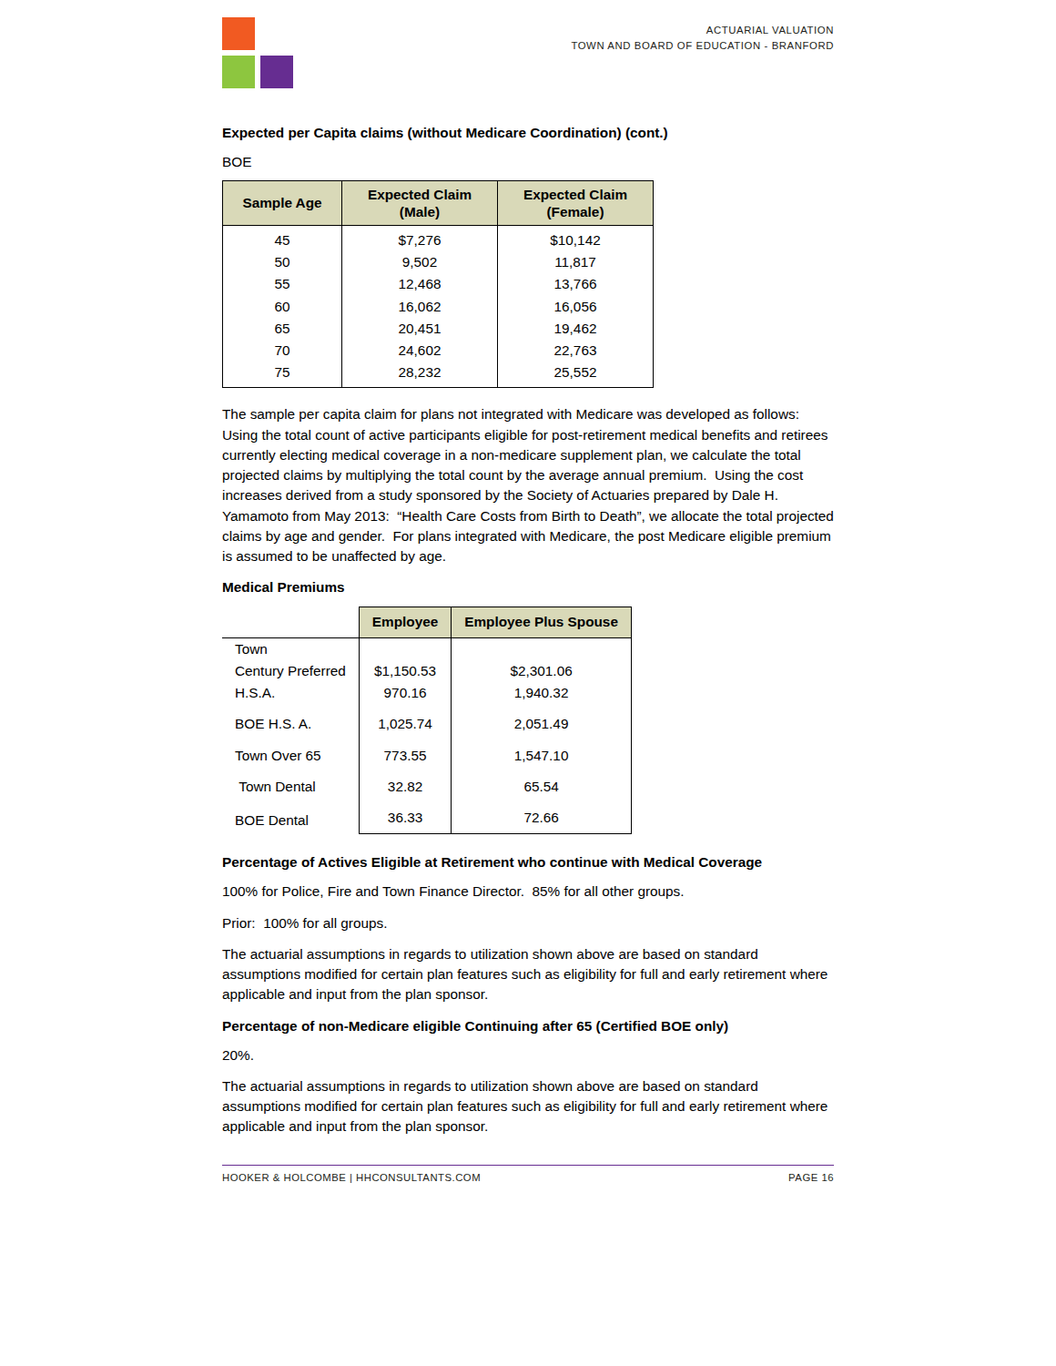ACTUARIAL VALUATION
TOWN AND BOARD OF EDUCATION - BRANFORD
Expected per Capita claims (without Medicare Coordination) (cont.)
BOE
| Sample Age | Expected Claim (Male) | Expected Claim (Female) |
| --- | --- | --- |
| 45 | $7,276 | $10,142 |
| 50 | 9,502 | 11,817 |
| 55 | 12,468 | 13,766 |
| 60 | 16,062 | 16,056 |
| 65 | 20,451 | 19,462 |
| 70 | 24,602 | 22,763 |
| 75 | 28,232 | 25,552 |
The sample per capita claim for plans not integrated with Medicare was developed as follows: Using the total count of active participants eligible for post-retirement medical benefits and retirees currently electing medical coverage in a non-medicare supplement plan, we calculate the total projected claims by multiplying the total count by the average annual premium. Using the cost increases derived from a study sponsored by the Society of Actuaries prepared by Dale H. Yamamoto from May 2013: “Health Care Costs from Birth to Death”, we allocate the total projected claims by age and gender. For plans integrated with Medicare, the post Medicare eligible premium is assumed to be unaffected by age.
Medical Premiums
| | Employee | Employee Plus Spouse |
| --- | --- | --- |
| Town | | |
| Century Preferred | $1,150.53 | $2,301.06 |
| H.S.A. | 970.16 | 1,940.32 |
| BOE H.S. A. | 1,025.74 | 2,051.49 |
| Town Over 65 | 773.55 | 1,547.10 |
| Town Dental | 32.82 | 65.54 |
| BOE Dental | 36.33 | 72.66 |
Percentage of Actives Eligible at Retirement who continue with Medical Coverage
100% for Police, Fire and Town Finance Director. 85% for all other groups.
Prior: 100% for all groups.
The actuarial assumptions in regards to utilization shown above are based on standard assumptions modified for certain plan features such as eligibility for full and early retirement where applicable and input from the plan sponsor.
Percentage of non-Medicare eligible Continuing after 65 (Certified BOE only)
20%.
The actuarial assumptions in regards to utilization shown above are based on standard assumptions modified for certain plan features such as eligibility for full and early retirement where applicable and input from the plan sponsor.
HOOKER & HOLCOMBE | HHCONSULTANTS.COM
PAGE 16